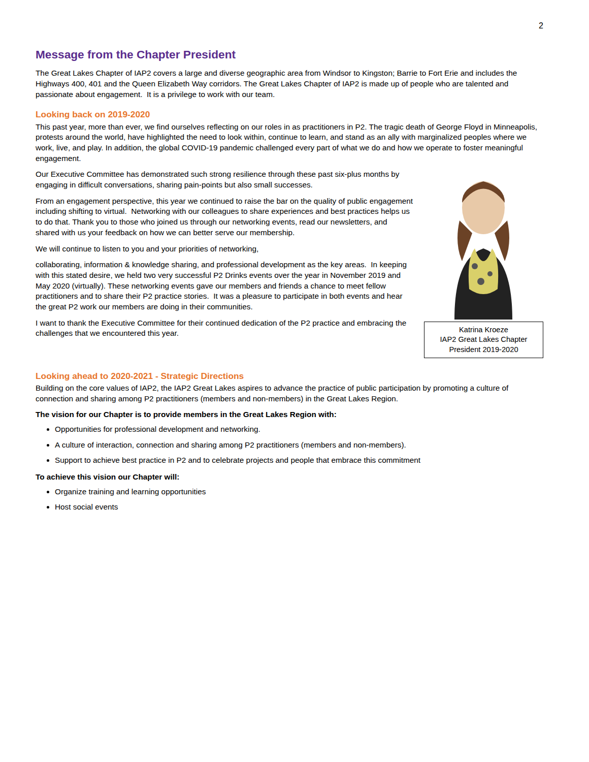2
Message from the Chapter President
The Great Lakes Chapter of IAP2 covers a large and diverse geographic area from Windsor to Kingston; Barrie to Fort Erie and includes the Highways 400, 401 and the Queen Elizabeth Way corridors. The Great Lakes Chapter of IAP2 is made up of people who are talented and passionate about engagement. It is a privilege to work with our team.
Looking back on 2019-2020
This past year, more than ever, we find ourselves reflecting on our roles in as practitioners in P2. The tragic death of George Floyd in Minneapolis, protests around the world, have highlighted the need to look within, continue to learn, and stand as an ally with marginalized peoples where we work, live, and play. In addition, the global COVID-19 pandemic challenged every part of what we do and how we operate to foster meaningful engagement.
Katrina Kroeze
IAP2 Great Lakes Chapter
President 2019-2020
Our Executive Committee has demonstrated such strong resilience through these past six-plus months by engaging in difficult conversations, sharing pain-points but also small successes.
From an engagement perspective, this year we continued to raise the bar on the quality of public engagement including shifting to virtual. Networking with our colleagues to share experiences and best practices helps us to do that. Thank you to those who joined us through our networking events, read our newsletters, and shared with us your feedback on how we can better serve our membership.
We will continue to listen to you and your priorities of networking,
collaborating, information & knowledge sharing, and professional development as the key areas. In keeping with this stated desire, we held two very successful P2 Drinks events over the year in November 2019 and May 2020 (virtually). These networking events gave our members and friends a chance to meet fellow practitioners and to share their P2 practice stories. It was a pleasure to participate in both events and hear the great P2 work our members are doing in their communities.
I want to thank the Executive Committee for their continued dedication of the P2 practice and embracing the challenges that we encountered this year.
Looking ahead to 2020-2021 - Strategic Directions
Building on the core values of IAP2, the IAP2 Great Lakes aspires to advance the practice of public participation by promoting a culture of connection and sharing among P2 practitioners (members and non-members) in the Great Lakes Region.
The vision for our Chapter is to provide members in the Great Lakes Region with:
Opportunities for professional development and networking.
A culture of interaction, connection and sharing among P2 practitioners (members and non-members).
Support to achieve best practice in P2 and to celebrate projects and people that embrace this commitment
To achieve this vision our Chapter will:
Organize training and learning opportunities
Host social events